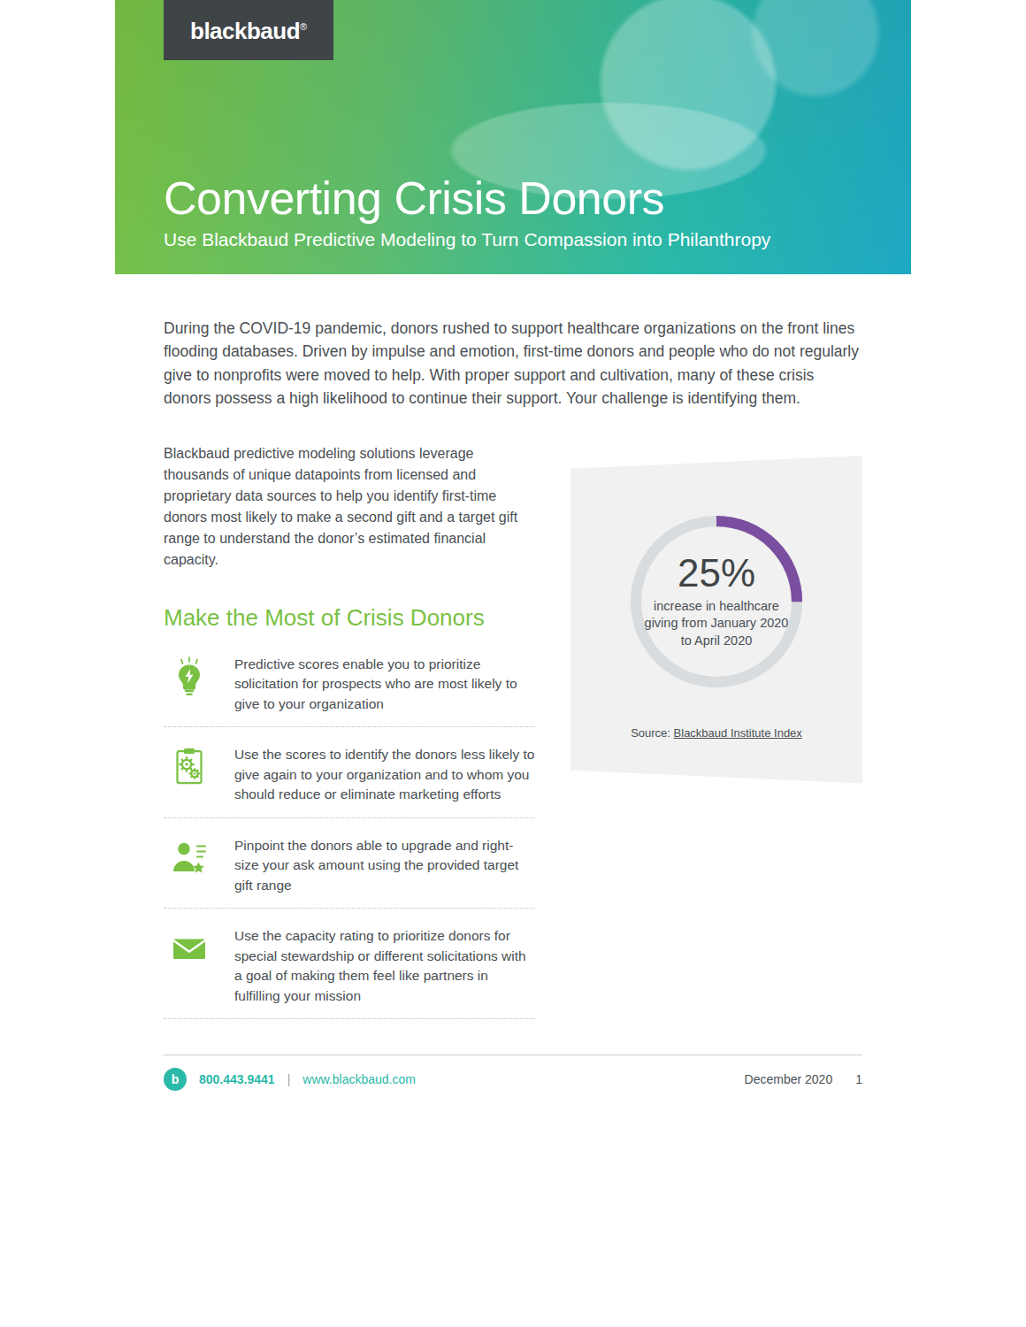blackbaud®
Converting Crisis Donors
Use Blackbaud Predictive Modeling to Turn Compassion into Philanthropy
During the COVID-19 pandemic, donors rushed to support healthcare organizations on the front lines flooding databases. Driven by impulse and emotion, first-time donors and people who do not regularly give to nonprofits were moved to help. With proper support and cultivation, many of these crisis donors possess a high likelihood to continue their support. Your challenge is identifying them.
Blackbaud predictive modeling solutions leverage thousands of unique datapoints from licensed and proprietary data sources to help you identify first-time donors most likely to make a second gift and a target gift range to understand the donor’s estimated financial capacity.
Make the Most of Crisis Donors
Predictive scores enable you to prioritize solicitation for prospects who are most likely to give to your organization
Use the scores to identify the donors less likely to give again to your organization and to whom you should reduce or eliminate marketing efforts
Pinpoint the donors able to upgrade and right-size your ask amount using the provided target gift range
Use the capacity rating to prioritize donors for special stewardship or different solicitations with a goal of making them feel like partners in fulfilling your mission
25%
increase in healthcare giving from January 2020 to April 2020
Source: Blackbaud Institute Index
b
800.443.9441 | www.blackbaud.com
December 2020 1